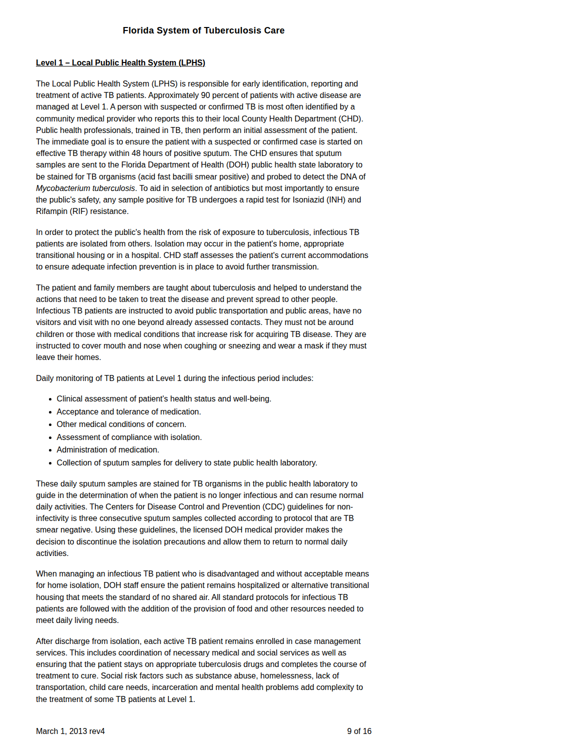Florida System of Tuberculosis Care
Level 1 – Local Public Health System (LPHS)
The Local Public Health System (LPHS) is responsible for early identification, reporting and treatment of active TB patients. Approximately 90 percent of patients with active disease are managed at Level 1. A person with suspected or confirmed TB is most often identified by a community medical provider who reports this to their local County Health Department (CHD). Public health professionals, trained in TB, then perform an initial assessment of the patient. The immediate goal is to ensure the patient with a suspected or confirmed case is started on effective TB therapy within 48 hours of positive sputum. The CHD ensures that sputum samples are sent to the Florida Department of Health (DOH) public health state laboratory to be stained for TB organisms (acid fast bacilli smear positive) and probed to detect the DNA of Mycobacterium tuberculosis. To aid in selection of antibiotics but most importantly to ensure the public's safety, any sample positive for TB undergoes a rapid test for Isoniazid (INH) and Rifampin (RIF) resistance.
In order to protect the public's health from the risk of exposure to tuberculosis, infectious TB patients are isolated from others. Isolation may occur in the patient's home, appropriate transitional housing or in a hospital. CHD staff assesses the patient's current accommodations to ensure adequate infection prevention is in place to avoid further transmission.
The patient and family members are taught about tuberculosis and helped to understand the actions that need to be taken to treat the disease and prevent spread to other people. Infectious TB patients are instructed to avoid public transportation and public areas, have no visitors and visit with no one beyond already assessed contacts. They must not be around children or those with medical conditions that increase risk for acquiring TB disease. They are instructed to cover mouth and nose when coughing or sneezing and wear a mask if they must leave their homes.
Daily monitoring of TB patients at Level 1 during the infectious period includes:
Clinical assessment of patient's health status and well-being.
Acceptance and tolerance of medication.
Other medical conditions of concern.
Assessment of compliance with isolation.
Administration of medication.
Collection of sputum samples for delivery to state public health laboratory.
These daily sputum samples are stained for TB organisms in the public health laboratory to guide in the determination of when the patient is no longer infectious and can resume normal daily activities. The Centers for Disease Control and Prevention (CDC) guidelines for non-infectivity is three consecutive sputum samples collected according to protocol that are TB smear negative. Using these guidelines, the licensed DOH medical provider makes the decision to discontinue the isolation precautions and allow them to return to normal daily activities.
When managing an infectious TB patient who is disadvantaged and without acceptable means for home isolation, DOH staff ensure the patient remains hospitalized or alternative transitional housing that meets the standard of no shared air. All standard protocols for infectious TB patients are followed with the addition of the provision of food and other resources needed to meet daily living needs.
After discharge from isolation, each active TB patient remains enrolled in case management services. This includes coordination of necessary medical and social services as well as ensuring that the patient stays on appropriate tuberculosis drugs and completes the course of treatment to cure. Social risk factors such as substance abuse, homelessness, lack of transportation, child care needs, incarceration and mental health problems add complexity to the treatment of some TB patients at Level 1.
March 1, 2013 rev4 9 of 16